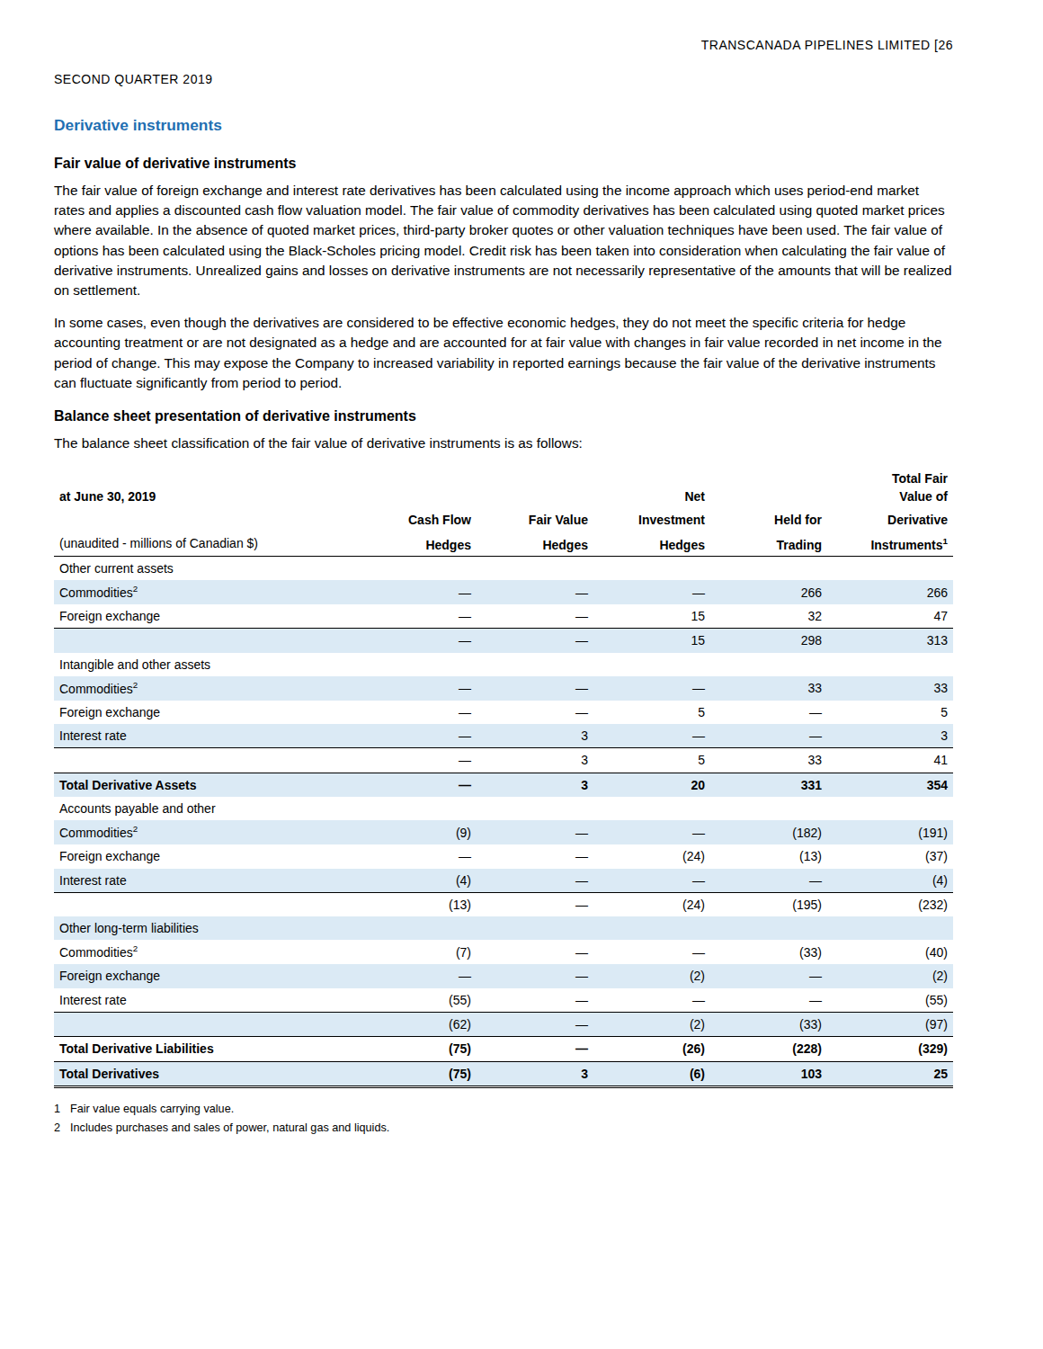TRANSCANADA PIPELINES LIMITED [26
SECOND QUARTER 2019
Derivative instruments
Fair value of derivative instruments
The fair value of foreign exchange and interest rate derivatives has been calculated using the income approach which uses period-end market rates and applies a discounted cash flow valuation model. The fair value of commodity derivatives has been calculated using quoted market prices where available. In the absence of quoted market prices, third-party broker quotes or other valuation techniques have been used. The fair value of options has been calculated using the Black-Scholes pricing model. Credit risk has been taken into consideration when calculating the fair value of derivative instruments. Unrealized gains and losses on derivative instruments are not necessarily representative of the amounts that will be realized on settlement.
In some cases, even though the derivatives are considered to be effective economic hedges, they do not meet the specific criteria for hedge accounting treatment or are not designated as a hedge and are accounted for at fair value with changes in fair value recorded in net income in the period of change. This may expose the Company to increased variability in reported earnings because the fair value of the derivative instruments can fluctuate significantly from period to period.
Balance sheet presentation of derivative instruments
The balance sheet classification of the fair value of derivative instruments is as follows:
| at June 30, 2019 | | | Net | | Total Fair Value of |
| --- | --- | --- | --- | --- | --- |
| | Cash Flow | Fair Value | Investment | Held for | Derivative |
| (unaudited - millions of Canadian $) | Hedges | Hedges | Hedges | Trading | Instruments 1 |
| Other current assets | | | | | |
| Commodities 2 | — | — | — | 266 | 266 |
| Foreign exchange | — | — | 15 | 32 | 47 |
| | — | — | 15 | 298 | 313 |
| Intangible and other assets | | | | | |
| Commodities 2 | — | — | — | 33 | 33 |
| Foreign exchange | — | — | 5 | — | 5 |
| Interest rate | — | 3 | — | — | 3 |
| | — | 3 | 5 | 33 | 41 |
| Total Derivative Assets | — | 3 | 20 | 331 | 354 |
| Accounts payable and other | | | | | |
| Commodities 2 | (9) | — | — | (182) | (191) |
| Foreign exchange | — | — | (24) | (13) | (37) |
| Interest rate | (4) | — | — | — | (4) |
| | (13) | — | (24) | (195) | (232) |
| Other long-term liabilities | | | | | |
| Commodities 2 | (7) | — | — | (33) | (40) |
| Foreign exchange | — | — | (2) | — | (2) |
| Interest rate | (55) | — | — | — | (55) |
| | (62) | — | (2) | (33) | (97) |
| Total Derivative Liabilities | (75) | — | (26) | (228) | (329) |
| Total Derivatives | (75) | 3 | (6) | 103 | 25 |
1 Fair value equals carrying value.
2 Includes purchases and sales of power, natural gas and liquids.